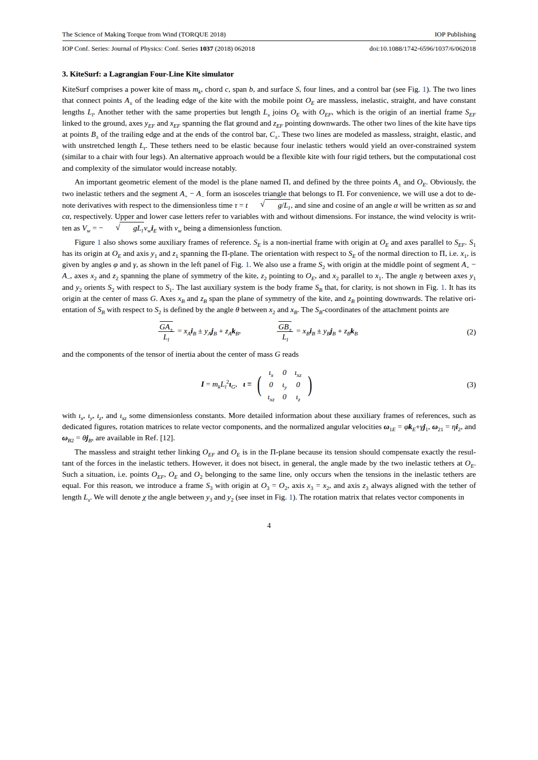The Science of Making Torque from Wind (TORQUE 2018) IOP Publishing
IOP Conf. Series: Journal of Physics: Conf. Series 1037 (2018) 062018 doi:10.1088/1742-6596/1037/6/062018
3. KiteSurf: a Lagrangian Four-Line Kite simulator
KiteSurf comprises a power kite of mass mk, chord c, span b, and surface S, four lines, and a control bar (see Fig. 1). The two lines that connect points A± of the leading edge of the kite with the mobile point OE are massless, inelastic, straight, and have constant lengths Ll. Another tether with the same properties but length Ls joins OE with OEF, which is the origin of an inertial frame SEF linked to the ground, axes yEF and xEF spanning the flat ground and zEF pointing downwards. The other two lines of the kite have tips at points B± of the trailing edge and at the ends of the control bar, C±. These two lines are modeled as massless, straight, elastic, and with unstretched length Lt. These tethers need to be elastic because four inelastic tethers would yield an over-constrained system (similar to a chair with four legs). An alternative approach would be a flexible kite with four rigid tethers, but the computational cost and complexity of the simulator would increase notably.
An important geometric element of the model is the plane named Π, and defined by the three points A± and OE. Obviously, the two inelastic tethers and the segment A+ − A− form an isosceles triangle that belongs to Π. For convenience, we will use a dot to denote derivatives with respect to the dimensionless time τ = tg/Ll, and sine and cosine of an angle α will be written as sα and cα, respectively. Upper and lower case letters refer to variables with and without dimensions. For instance, the wind velocity is written as Vw = −gLl vw iE with vw being a dimensionless function.
Figure 1 also shows some auxiliary frames of reference. SE is a non-inertial frame with origin at OE and axes parallel to SEF. S1 has its origin at OE and axis y1 and z1 spanning the Π-plane. The orientation with respect to SE of the normal direction to Π, i.e. x1, is given by angles φ and γ, as shown in the left panel of Fig. 1. We also use a frame S2 with origin at the middle point of segment A+ − A−, axes x2 and z2 spanning the plane of symmetry of the kite, z2 pointing to OE, and x2 parallel to x1. The angle η between axes y1 and y2 orients S2 with respect to S1. The last auxiliary system is the body frame SB that, for clarity, is not shown in Fig. 1. It has its origin at the center of mass G. Axes xB and zB span the plane of symmetry of the kite, and zB pointing downwards. The relative orientation of SB with respect to S2 is defined by the angle θ between x2 and xB. The SB-coordinates of the attachment points are
GA± Ll = xA iB ± yA jB + zA kB, GB± Ll = xB iB ± yB jB + zB kB
(2)
and the components of the tensor of inertia about the center of mass G reads
I = mkLl2ιG, ι ≡ (
| ι x | 0 | ι xz |
| 0 | ι y | 0 |
| ι xz | 0 | ι z |
)
(3)
with ιx, ιy, ιz, and ιxz some dimensionless constants. More detailed information about these auxiliary frames of references, such as dedicated figures, rotation matrices to relate vector components, and the normalized angular velocities ω1E = φ̇kE+γ̇j1, ω21 = η̇i2, and ωB2 = θ̇jB, are available in Ref. [12].
The massless and straight tether linking OEF and OE is in the Π-plane because its tension should compensate exactly the resultant of the forces in the inelastic tethers. However, it does not bisect, in general, the angle made by the two inelastic tethers at OE. Such a situation, i.e. points OEF, OE and O2 belonging to the same line, only occurs when the tensions in the inelastic tethers are equal. For this reason, we introduce a frame S3 with origin at O3 = O2, axis x3 = x2, and axis z3 always aligned with the tether of length Ls. We will denote χ the angle between y3 and y2 (see inset in Fig. 1). The rotation matrix that relates vector components in
4